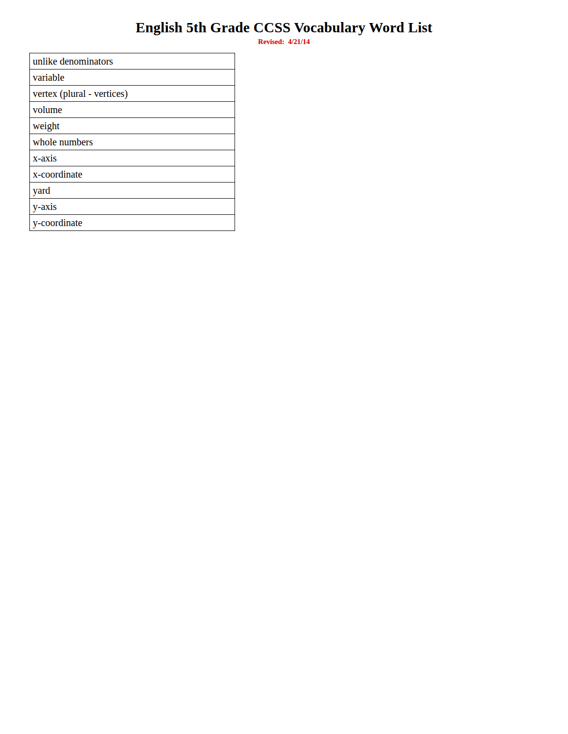English 5th Grade CCSS Vocabulary Word List
Revised: 4/21/14
| unlike denominators |
| variable |
| vertex (plural - vertices) |
| volume |
| weight |
| whole numbers |
| x-axis |
| x-coordinate |
| yard |
| y-axis |
| y-coordinate |